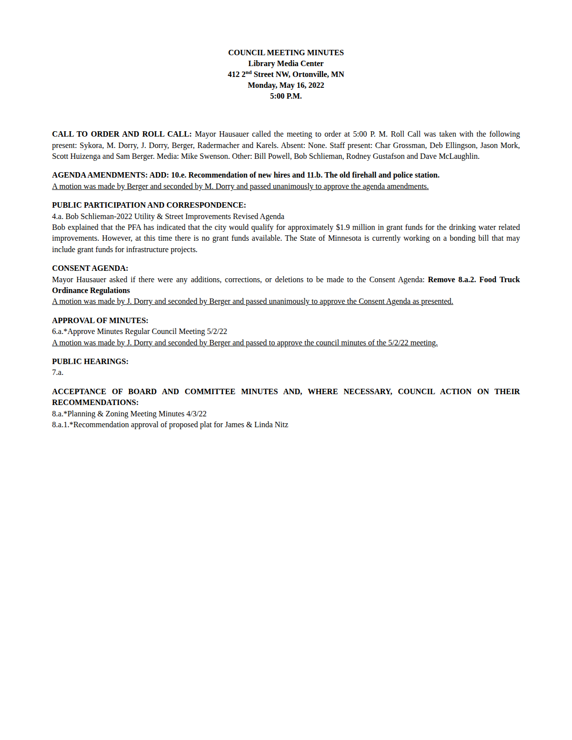COUNCIL MEETING MINUTES
Library Media Center
412 2nd Street NW, Ortonville, MN
Monday, May 16, 2022
5:00 P.M.
CALL TO ORDER AND ROLL CALL: Mayor Hausauer called the meeting to order at 5:00 P. M. Roll Call was taken with the following present: Sykora, M. Dorry, J. Dorry, Berger, Radermacher and Karels. Absent: None. Staff present: Char Grossman, Deb Ellingson, Jason Mork, Scott Huizenga and Sam Berger. Media: Mike Swenson. Other: Bill Powell, Bob Schlieman, Rodney Gustafson and Dave McLaughlin.
AGENDA AMENDMENTS: ADD: 10.e. Recommendation of new hires and 11.b. The old firehall and police station.
A motion was made by Berger and seconded by M. Dorry and passed unanimously to approve the agenda amendments.
PUBLIC PARTICIPATION AND CORRESPONDENCE:
4.a. Bob Schlieman-2022 Utility & Street Improvements Revised Agenda
Bob explained that the PFA has indicated that the city would qualify for approximately $1.9 million in grant funds for the drinking water related improvements. However, at this time there is no grant funds available. The State of Minnesota is currently working on a bonding bill that may include grant funds for infrastructure projects.
CONSENT AGENDA:
Mayor Hausauer asked if there were any additions, corrections, or deletions to be made to the Consent Agenda: Remove 8.a.2. Food Truck Ordinance Regulations
A motion was made by J. Dorry and seconded by Berger and passed unanimously to approve the Consent Agenda as presented.
APPROVAL OF MINUTES:
6.a.*Approve Minutes Regular Council Meeting 5/2/22
A motion was made by J. Dorry and seconded by Berger and passed to approve the council minutes of the 5/2/22 meeting.
PUBLIC HEARINGS:
7.a.
ACCEPTANCE OF BOARD AND COMMITTEE MINUTES AND, WHERE NECESSARY, COUNCIL ACTION ON THEIR RECOMMENDATIONS:
8.a.*Planning & Zoning Meeting Minutes 4/3/22
8.a.1.*Recommendation approval of proposed plat for James & Linda Nitz